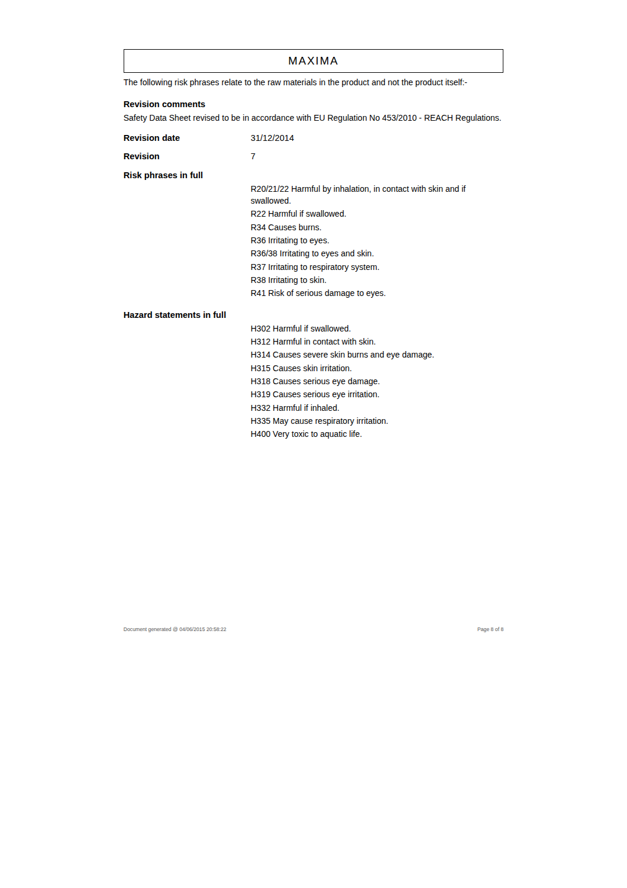MAXIMA
The following risk phrases relate to the raw materials in the product and not the product itself:-
Revision comments
Safety Data Sheet revised to be in accordance with EU Regulation No 453/2010 - REACH Regulations.
| Revision date | 31/12/2014 |
| Revision | 7 |
Risk phrases in full
R20/21/22 Harmful by inhalation, in contact with skin and if swallowed.
R22 Harmful if swallowed.
R34 Causes burns.
R36 Irritating to eyes.
R36/38 Irritating to eyes and skin.
R37 Irritating to respiratory system.
R38 Irritating to skin.
R41 Risk of serious damage to eyes.
Hazard statements in full
H302 Harmful if swallowed.
H312 Harmful in contact with skin.
H314 Causes severe skin burns and eye damage.
H315 Causes skin irritation.
H318 Causes serious eye damage.
H319 Causes serious eye irritation.
H332 Harmful if inhaled.
H335 May cause respiratory irritation.
H400 Very toxic to aquatic life.
Document generated @ 04/06/2015 20:58:22 Page 8 of 8